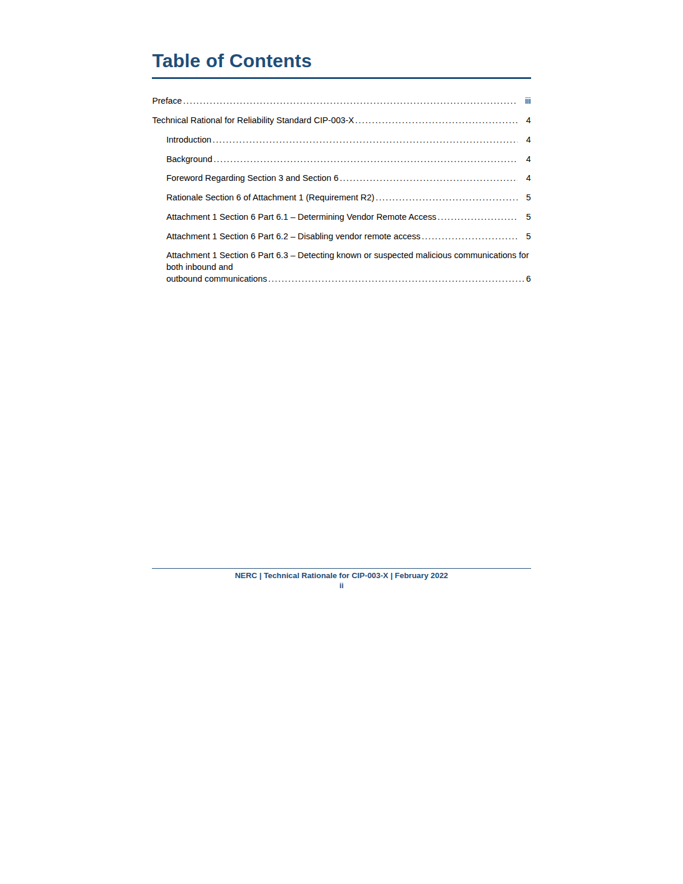Table of Contents
Preface .................................................................................................................................................. iii
Technical Rational for Reliability Standard CIP-003-X ................................................................................................. 4
Introduction ......................................................................................................................................................... 4
Background .......................................................................................................................................................... 4
Foreword Regarding Section 3 and Section 6 ......................................................................................................... 4
Rationale Section 6 of Attachment 1 (Requirement R2) ............................................................................................. 5
Attachment 1 Section 6 Part 6.1 – Determining Vendor Remote Access ................................................................... 5
Attachment 1 Section 6 Part 6.2 – Disabling vendor remote access ......................................................................... 5
Attachment 1 Section 6 Part 6.3 – Detecting known or suspected malicious communications for both inbound and outbound communications ......................................................................................................................................... 6
NERC | Technical Rationale for CIP-003-X | February 2022
ii